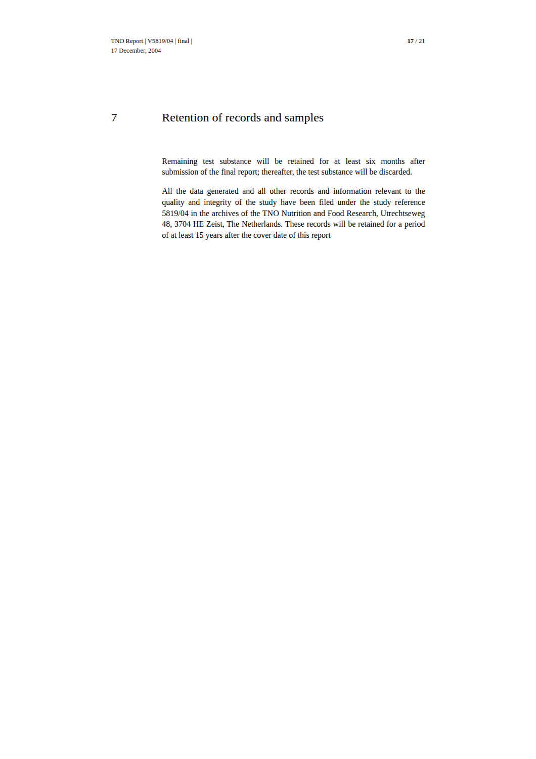TNO Report | V5819/04 | final |
17 December, 2004
17 / 21
7 Retention of records and samples
Remaining test substance will be retained for at least six months after submission of the final report; thereafter, the test substance will be discarded.
All the data generated and all other records and information relevant to the quality and integrity of the study have been filed under the study reference 5819/04 in the archives of the TNO Nutrition and Food Research, Utrechtseweg 48, 3704 HE Zeist, The Netherlands. These records will be retained for a period of at least 15 years after the cover date of this report